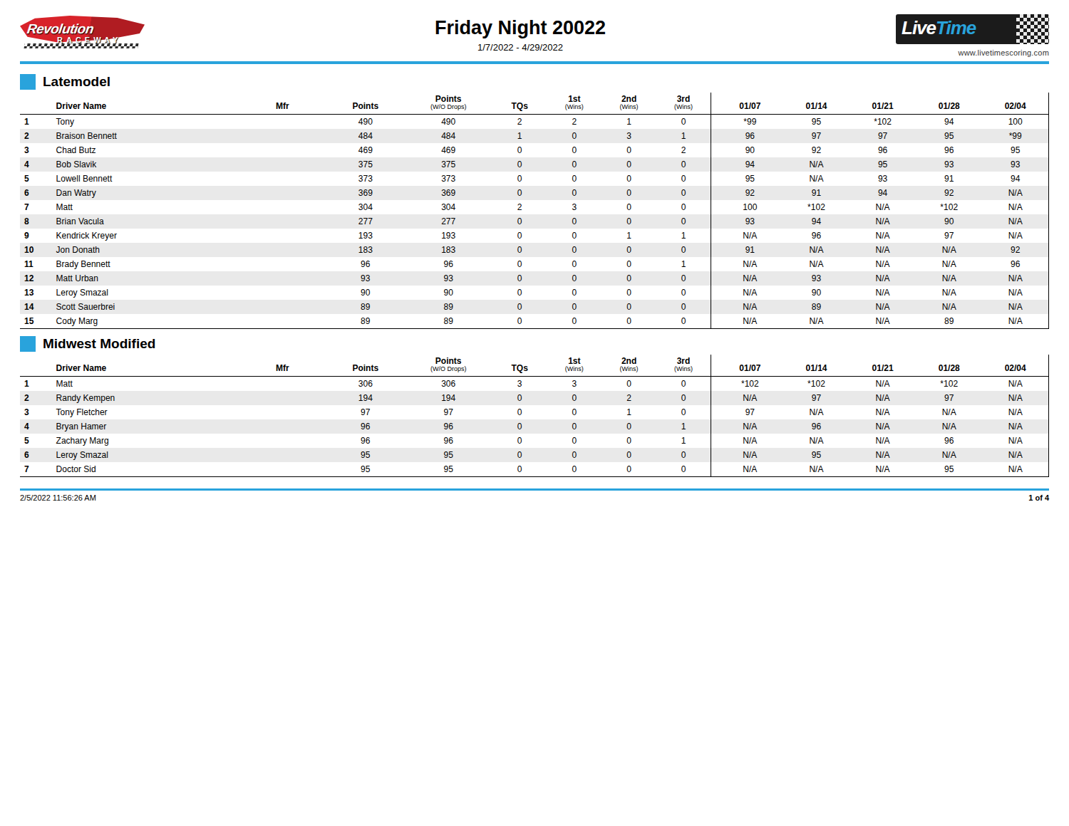Revolution
RACEWAY
Friday Night 20022
1/7/2022 - 4/29/2022
LiveTime
www.livetimescoring.com
Latemodel
| | Driver Name | Mfr | Points | Points (W/O Drops) | TQs | 1st (Wins) | 2nd (Wins) | 3rd (Wins) | | 01/07 | 01/14 | 01/21 | 01/28 | 02/04 |
| --- | --- | --- | --- | --- | --- | --- | --- | --- | --- | --- | --- | --- | --- | --- |
| 1 | Tony | | 490 | 490 | 2 | 2 | 1 | 0 | | *99 | 95 | *102 | 94 | 100 |
| 2 | Braison Bennett | | 484 | 484 | 1 | 0 | 3 | 1 | | 96 | 97 | 97 | 95 | *99 |
| 3 | Chad Butz | | 469 | 469 | 0 | 0 | 0 | 2 | | 90 | 92 | 96 | 96 | 95 |
| 4 | Bob Slavik | | 375 | 375 | 0 | 0 | 0 | 0 | | 94 | N/A | 95 | 93 | 93 |
| 5 | Lowell Bennett | | 373 | 373 | 0 | 0 | 0 | 0 | | 95 | N/A | 93 | 91 | 94 |
| 6 | Dan Watry | | 369 | 369 | 0 | 0 | 0 | 0 | | 92 | 91 | 94 | 92 | N/A |
| 7 | Matt | | 304 | 304 | 2 | 3 | 0 | 0 | | 100 | *102 | N/A | *102 | N/A |
| 8 | Brian Vacula | | 277 | 277 | 0 | 0 | 0 | 0 | | 93 | 94 | N/A | 90 | N/A |
| 9 | Kendrick Kreyer | | 193 | 193 | 0 | 0 | 1 | 1 | | N/A | 96 | N/A | 97 | N/A |
| 10 | Jon Donath | | 183 | 183 | 0 | 0 | 0 | 0 | | 91 | N/A | N/A | N/A | 92 |
| 11 | Brady Bennett | | 96 | 96 | 0 | 0 | 0 | 1 | | N/A | N/A | N/A | N/A | 96 |
| 12 | Matt Urban | | 93 | 93 | 0 | 0 | 0 | 0 | | N/A | 93 | N/A | N/A | N/A |
| 13 | Leroy Smazal | | 90 | 90 | 0 | 0 | 0 | 0 | | N/A | 90 | N/A | N/A | N/A |
| 14 | Scott Sauerbrei | | 89 | 89 | 0 | 0 | 0 | 0 | | N/A | 89 | N/A | N/A | N/A |
| 15 | Cody Marg | | 89 | 89 | 0 | 0 | 0 | 0 | | N/A | N/A | N/A | 89 | N/A |
Midwest Modified
| | Driver Name | Mfr | Points | Points (W/O Drops) | TQs | 1st (Wins) | 2nd (Wins) | 3rd (Wins) | | 01/07 | 01/14 | 01/21 | 01/28 | 02/04 |
| --- | --- | --- | --- | --- | --- | --- | --- | --- | --- | --- | --- | --- | --- | --- |
| 1 | Matt | | 306 | 306 | 3 | 3 | 0 | 0 | | *102 | *102 | N/A | *102 | N/A |
| 2 | Randy Kempen | | 194 | 194 | 0 | 0 | 2 | 0 | | N/A | 97 | N/A | 97 | N/A |
| 3 | Tony Fletcher | | 97 | 97 | 0 | 0 | 1 | 0 | | 97 | N/A | N/A | N/A | N/A |
| 4 | Bryan Hamer | | 96 | 96 | 0 | 0 | 0 | 1 | | N/A | 96 | N/A | N/A | N/A |
| 5 | Zachary Marg | | 96 | 96 | 0 | 0 | 0 | 1 | | N/A | N/A | N/A | 96 | N/A |
| 6 | Leroy Smazal | | 95 | 95 | 0 | 0 | 0 | 0 | | N/A | 95 | N/A | N/A | N/A |
| 7 | Doctor Sid | | 95 | 95 | 0 | 0 | 0 | 0 | | N/A | N/A | N/A | 95 | N/A |
2/5/2022 11:56:26 AM
1 of 4